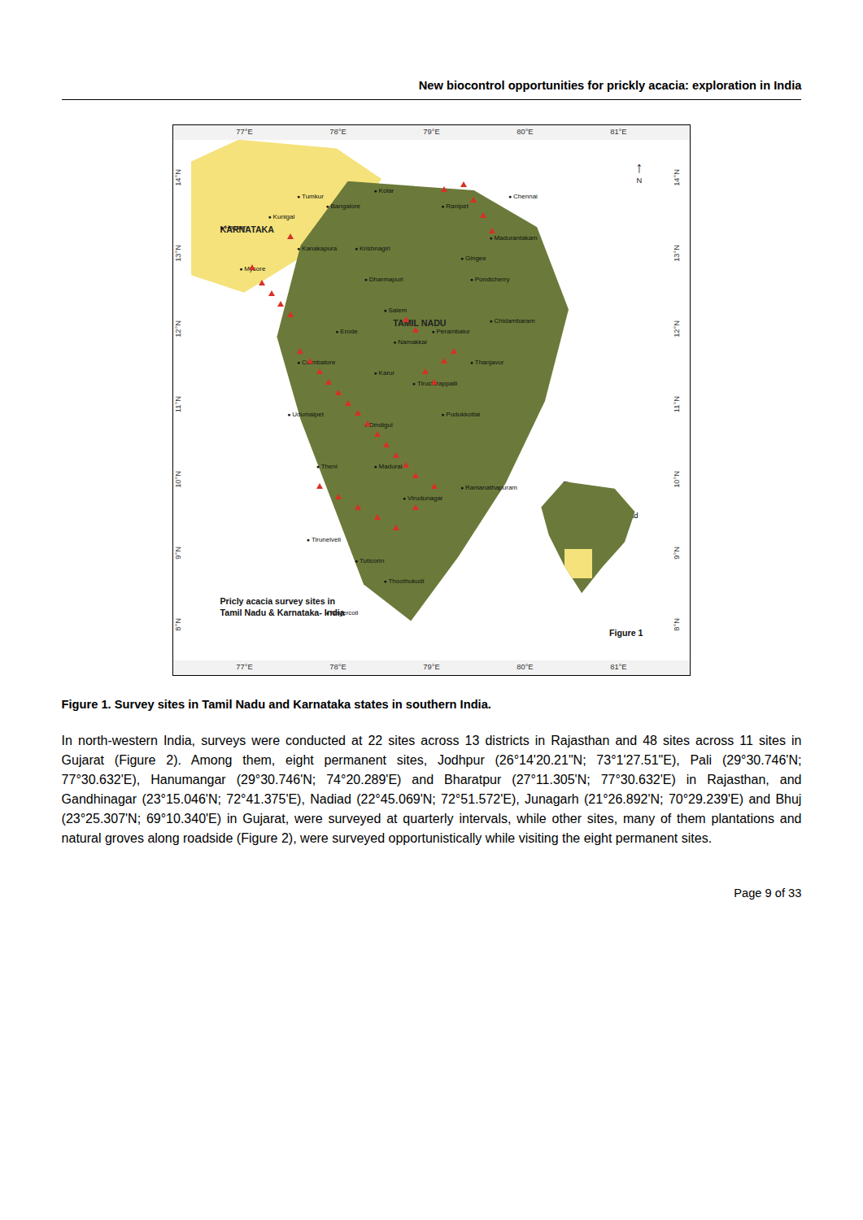New biocontrol opportunities for prickly acacia: exploration in India
77°E 78°E 79°E 80°E 81°E
14°N 13°N 12°N 11°N 10°N 9°N 8°N
14°N 13°N 12°N 11°N 10°N 9°N 8°N
KARNATAKA
TAMIL NADU
↑N
Tumkur
Hassan
Kunigal
Bangalore
Kolar
Kanakapura
Mysore
Krishnagiri
Dharmapuri
Ranipet
Chennai
Madurantakam
Gingee
Pondicherry
Salem
Erode
Namakkal
Perambalur
Chidambaram
Coimbatore
Karur
Tiruchirappalli
Thanjavur
Pudukkottai
Udumalpet
Dindigul
Theni
Madurai
Virudunagar
Ramanathapuram
Tirunelveli
Tuticorin
Thoothukudi
Nagercoil
survey sites
Major road
Secondary road
Pricly acacia survey sites in
Tamil Nadu & Karnataka- India
Figure 1
77°E 78°E 79°E 80°E 81°E
Figure 1. Survey sites in Tamil Nadu and Karnataka states in southern India.
In north-western India, surveys were conducted at 22 sites across 13 districts in Rajasthan and 48 sites across 11 sites in Gujarat (Figure 2). Among them, eight permanent sites, Jodhpur (26°14'20.21"N; 73°1'27.51"E), Pali (29°30.746'N; 77°30.632'E), Hanumangar (29°30.746'N; 74°20.289'E) and Bharatpur (27°11.305'N; 77°30.632'E) in Rajasthan, and Gandhinagar (23°15.046'N; 72°41.375'E), Nadiad (22°45.069'N; 72°51.572'E), Junagarh (21°26.892'N; 70°29.239'E) and Bhuj (23°25.307'N; 69°10.340'E) in Gujarat, were surveyed at quarterly intervals, while other sites, many of them plantations and natural groves along roadside (Figure 2), were surveyed opportunistically while visiting the eight permanent sites.
Page 9 of 33